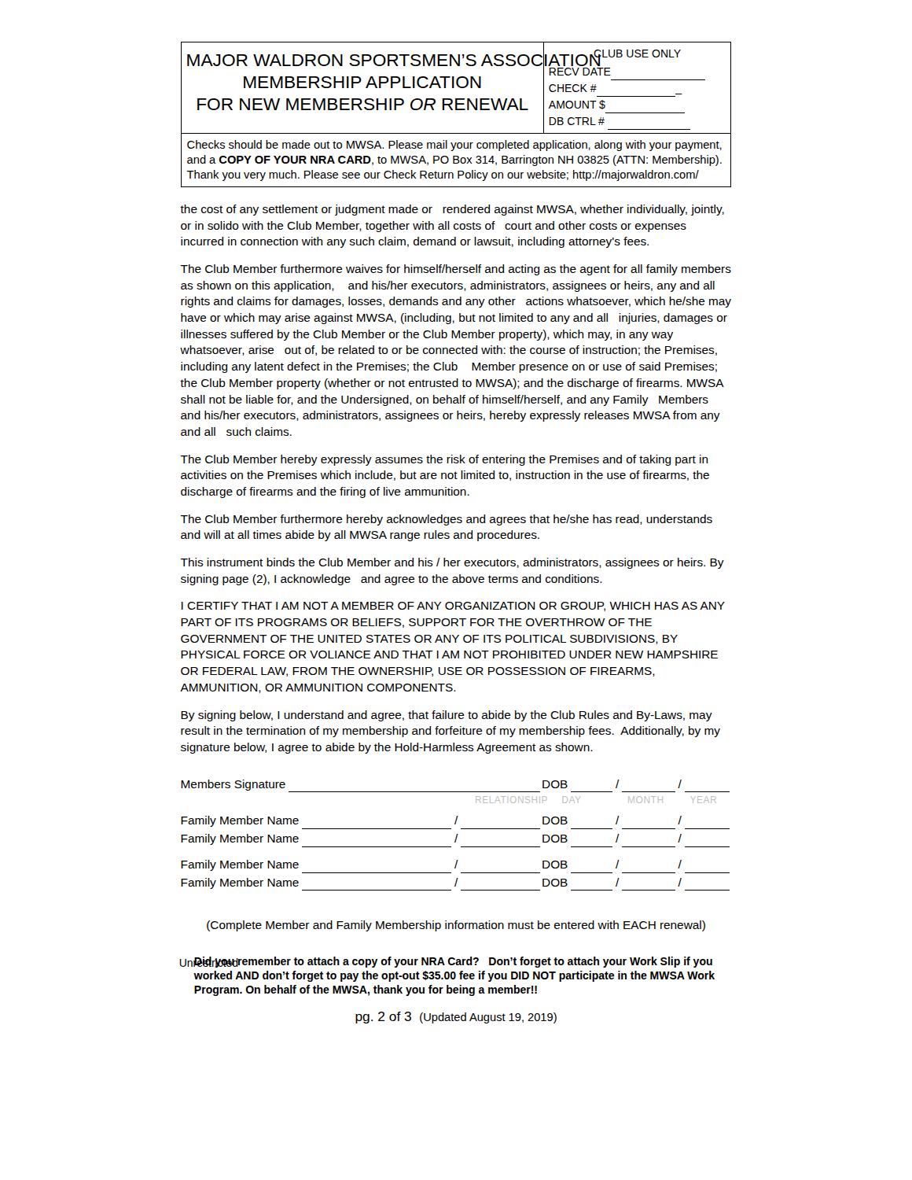| MAJOR WALDRON SPORTSMEN’S ASSOCIATION MEMBERSHIP APPLICATION FOR NEW MEMBERSHIP OR RENEWAL | CLUB USE ONLY RECV DATE CHECK # _ AMOUNT $ DB CTRL # |
| Checks should be made out to MWSA. Please mail your completed application, along with your payment, and a COPY OF YOUR NRA CARD , to MWSA, PO Box 314, Barrington NH 03825 (ATTN: Membership). Thank you very much. Please see our Check Return Policy on our website; http://majorwaldron.com/ |
the cost of any settlement or judgment made or rendered against MWSA, whether individually, jointly, or in solido with the Club Member, together with all costs of court and other costs or expenses incurred in connection with any such claim, demand or lawsuit, including attorney's fees.
The Club Member furthermore waives for himself/herself and acting as the agent for all family members as shown on this application, and his/her executors, administrators, assignees or heirs, any and all rights and claims for damages, losses, demands and any other actions whatsoever, which he/she may have or which may arise against MWSA, (including, but not limited to any and all injuries, damages or illnesses suffered by the Club Member or the Club Member property), which may, in any way whatsoever, arise out of, be related to or be connected with: the course of instruction; the Premises, including any latent defect in the Premises; the Club Member presence on or use of said Premises; the Club Member property (whether or not entrusted to MWSA); and the discharge of firearms. MWSA shall not be liable for, and the Undersigned, on behalf of himself/herself, and any Family Members and his/her executors, administrators, assignees or heirs, hereby expressly releases MWSA from any and all such claims.
The Club Member hereby expressly assumes the risk of entering the Premises and of taking part in activities on the Premises which include, but are not limited to, instruction in the use of firearms, the discharge of firearms and the firing of live ammunition.
The Club Member furthermore hereby acknowledges and agrees that he/she has read, understands and will at all times abide by all MWSA range rules and procedures.
This instrument binds the Club Member and his / her executors, administrators, assignees or heirs. By signing page (2), I acknowledge and agree to the above terms and conditions.
I CERTIFY THAT I AM NOT A MEMBER OF ANY ORGANIZATION OR GROUP, WHICH HAS AS ANY PART OF ITS PROGRAMS OR BELIEFS, SUPPORT FOR THE OVERTHROW OF THE GOVERNMENT OF THE UNITED STATES OR ANY OF ITS POLITICAL SUBDIVISIONS, BY PHYSICAL FORCE OR VOLIANCE AND THAT I AM NOT PROHIBITED UNDER NEW HAMPSHIRE OR FEDERAL LAW, FROM THE OWNERSHIP, USE OR POSSESSION OF FIREARMS, AMMUNITION, OR AMMUNITION COMPONENTS.
By signing below, I understand and agree, that failure to abide by the Club Rules and By-Laws, may result in the termination of my membership and forfeiture of my membership fees. Additionally, by my signature below, I agree to abide by the Hold-Harmless Agreement as shown.
Members Signature DOB / /
RELATIONSHIP DAY MONTH YEAR
Family Member Name / DOB / /
Family Member Name / DOB / /
Family Member Name / DOB / /
Family Member Name / DOB / /
(Complete Member and Family Membership information must be entered with EACH renewal)
Unrestricted Did you remember to attach a copy of your NRA Card? Don’t forget to attach your Work Slip if you worked AND don’t forget to pay the opt-out $35.00 fee if you DID NOT participate in the MWSA Work Program. On behalf of the MWSA, thank you for being a member!!
pg. 2 of 3 (Updated August 19, 2019)